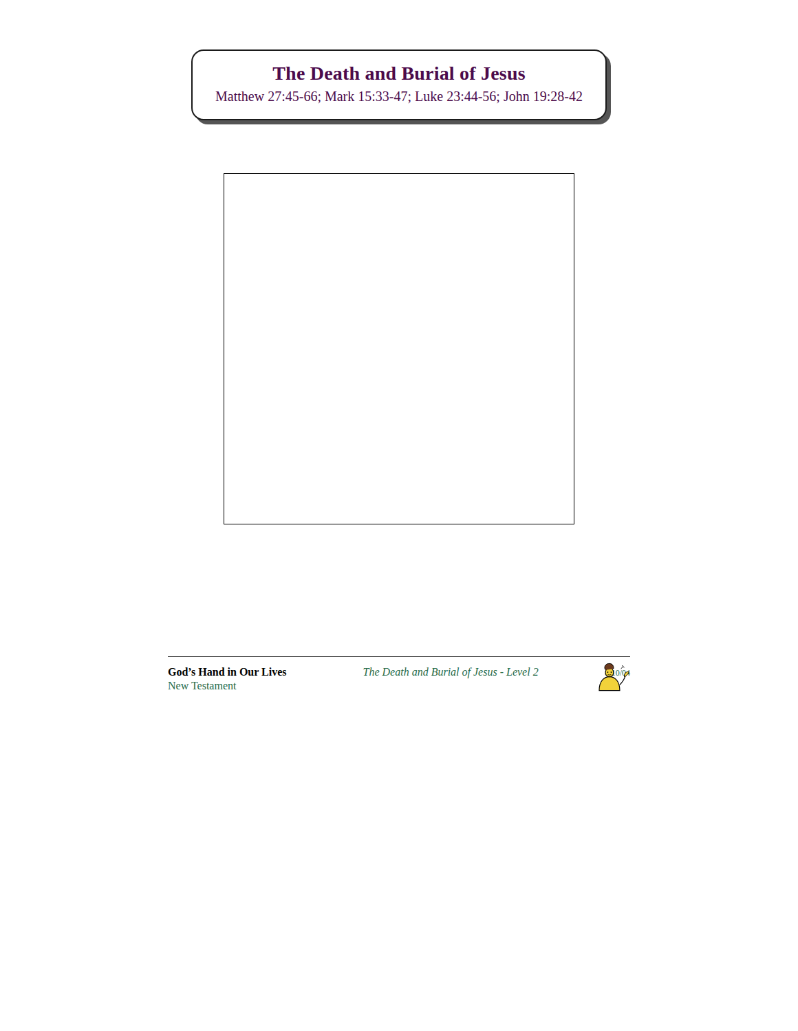The Death and Burial of Jesus
Matthew 27:45-66; Mark 15:33-47; Luke 23:44-56; John 19:28-42
God’s Hand in Our Lives New Testament
The Death and Burial of Jesus - Level 2
8/10/04